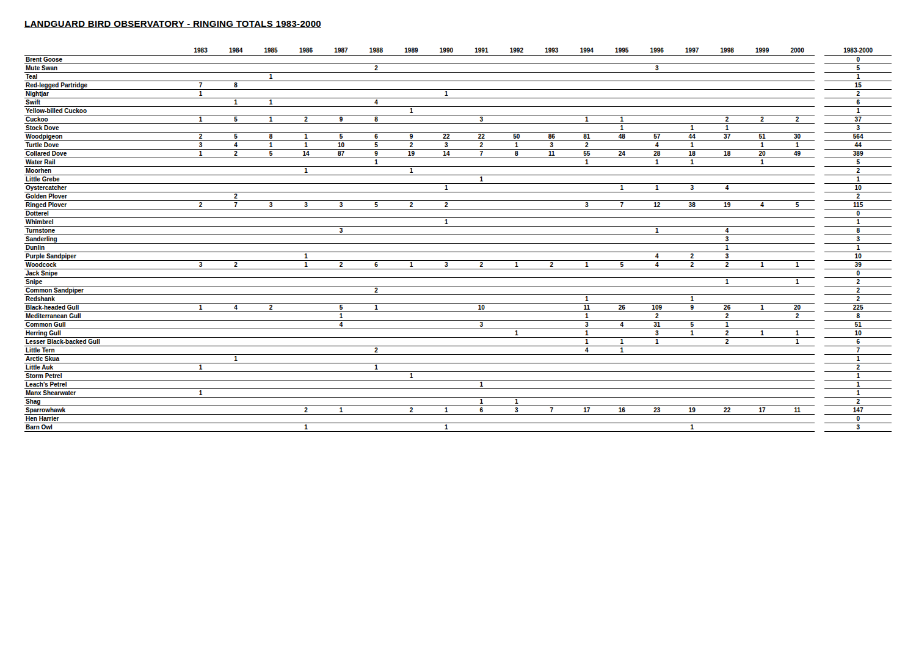LANDGUARD BIRD OBSERVATORY - RINGING TOTALS 1983-2000
| | 1983 | 1984 | 1985 | 1986 | 1987 | 1988 | 1989 | 1990 | 1991 | 1992 | 1993 | 1994 | 1995 | 1996 | 1997 | 1998 | 1999 | 2000 | | 1983-2000 |
| --- | --- | --- | --- | --- | --- | --- | --- | --- | --- | --- | --- | --- | --- | --- | --- | --- | --- | --- | --- | --- |
| Brent Goose | | | | | | | | | | | | | | | | | | | | 0 |
| Mute Swan | | | | | | 2 | | | | | | | | 3 | | | | | | 5 |
| Teal | | | 1 | | | | | | | | | | | | | | | | | 1 |
| Red-legged Partridge | 7 | 8 | | | | | | | | | | | | | | | | | | 15 |
| Nightjar | 1 | | | | | | | 1 | | | | | | | | | | | | 2 |
| Swift | | 1 | 1 | | | 4 | | | | | | | | | | | | | | 6 |
| Yellow-billed Cuckoo | | | | | | | 1 | | | | | | | | | | | | | 1 |
| Cuckoo | 1 | 5 | 1 | 2 | 9 | 8 | | | 3 | | | 1 | 1 | | | 2 | 2 | 2 | | 37 |
| Stock Dove | | | | | | | | | | | | | 1 | | 1 | 1 | | | | 3 |
| Woodpigeon | 2 | 5 | 8 | 1 | 5 | 6 | 9 | 22 | 22 | 50 | 86 | 81 | 48 | 57 | 44 | 37 | 51 | 30 | | 564 |
| Turtle Dove | 3 | 4 | 1 | 1 | 10 | 5 | 2 | 3 | 2 | 1 | 3 | 2 | | 4 | 1 | | 1 | 1 | | 44 |
| Collared Dove | 1 | 2 | 5 | 14 | 87 | 9 | 19 | 14 | 7 | 8 | 11 | 55 | 24 | 28 | 18 | 18 | 20 | 49 | | 389 |
| Water Rail | | | | | | 1 | | | | | | 1 | | 1 | 1 | | 1 | | | 5 |
| Moorhen | | | | 1 | | | 1 | | | | | | | | | | | | | 2 |
| Little Grebe | | | | | | | | | 1 | | | | | | | | | | | 1 |
| Oystercatcher | | | | | | | | 1 | | | | | 1 | 1 | 3 | 4 | | | | 10 |
| Golden Plover | | 2 | | | | | | | | | | | | | | | | | | 2 |
| Ringed Plover | 2 | 7 | 3 | 3 | 3 | 5 | 2 | 2 | | | | 3 | 7 | 12 | 38 | 19 | 4 | 5 | | 115 |
| Dotterel | | | | | | | | | | | | | | | | | | | | 0 |
| Whimbrel | | | | | | | | 1 | | | | | | | | | | | | 1 |
| Turnstone | | | | | 3 | | | | | | | | | 1 | | 4 | | | | 8 |
| Sanderling | | | | | | | | | | | | | | | | 3 | | | | 3 |
| Dunlin | | | | | | | | | | | | | | | | 1 | | | | 1 |
| Purple Sandpiper | | | | 1 | | | | | | | | | | 4 | 2 | 3 | | | | 10 |
| Woodcock | 3 | 2 | | 1 | 2 | 6 | 1 | 3 | 2 | 1 | 2 | 1 | 5 | 4 | 2 | 2 | 1 | 1 | | 39 |
| Jack Snipe | | | | | | | | | | | | | | | | | | | | 0 |
| Snipe | | | | | | | | | | | | | | | | 1 | | 1 | | 2 |
| Common Sandpiper | | | | | | 2 | | | | | | | | | | | | | | 2 |
| Redshank | | | | | | | | | | | | 1 | | | 1 | | | | | 2 |
| Black-headed Gull | 1 | 4 | 2 | | 5 | 1 | | | 10 | | | 11 | 26 | 109 | 9 | 26 | 1 | 20 | | 225 |
| Mediterranean Gull | | | | | 1 | | | | | | | 1 | | 2 | | 2 | | 2 | | 8 |
| Common Gull | | | | | 4 | | | | 3 | | | 3 | 4 | 31 | 5 | 1 | | | | 51 |
| Herring Gull | | | | | | | | | | 1 | | 1 | | 3 | 1 | 2 | 1 | 1 | | 10 |
| Lesser Black-backed Gull | | | | | | | | | | | | 1 | 1 | 1 | | 2 | | 1 | | 6 |
| Little Tern | | | | | | 2 | | | | | | 4 | 1 | | | | | | | 7 |
| Arctic Skua | | 1 | | | | | | | | | | | | | | | | | | 1 |
| Little Auk | 1 | | | | | 1 | | | | | | | | | | | | | | 2 |
| Storm Petrel | | | | | | | 1 | | | | | | | | | | | | | 1 |
| Leach's Petrel | | | | | | | | | 1 | | | | | | | | | | | 1 |
| Manx Shearwater | 1 | | | | | | | | | | | | | | | | | | | 1 |
| Shag | | | | | | | | | 1 | 1 | | | | | | | | | | 2 |
| Sparrowhawk | | | | 2 | 1 | | 2 | 1 | 6 | 3 | 7 | 17 | 16 | 23 | 19 | 22 | 17 | 11 | | 147 |
| Hen Harrier | | | | | | | | | | | | | | | | | | | | 0 |
| Barn Owl | | | | 1 | | | | 1 | | | | | | | 1 | | | | | 3 |